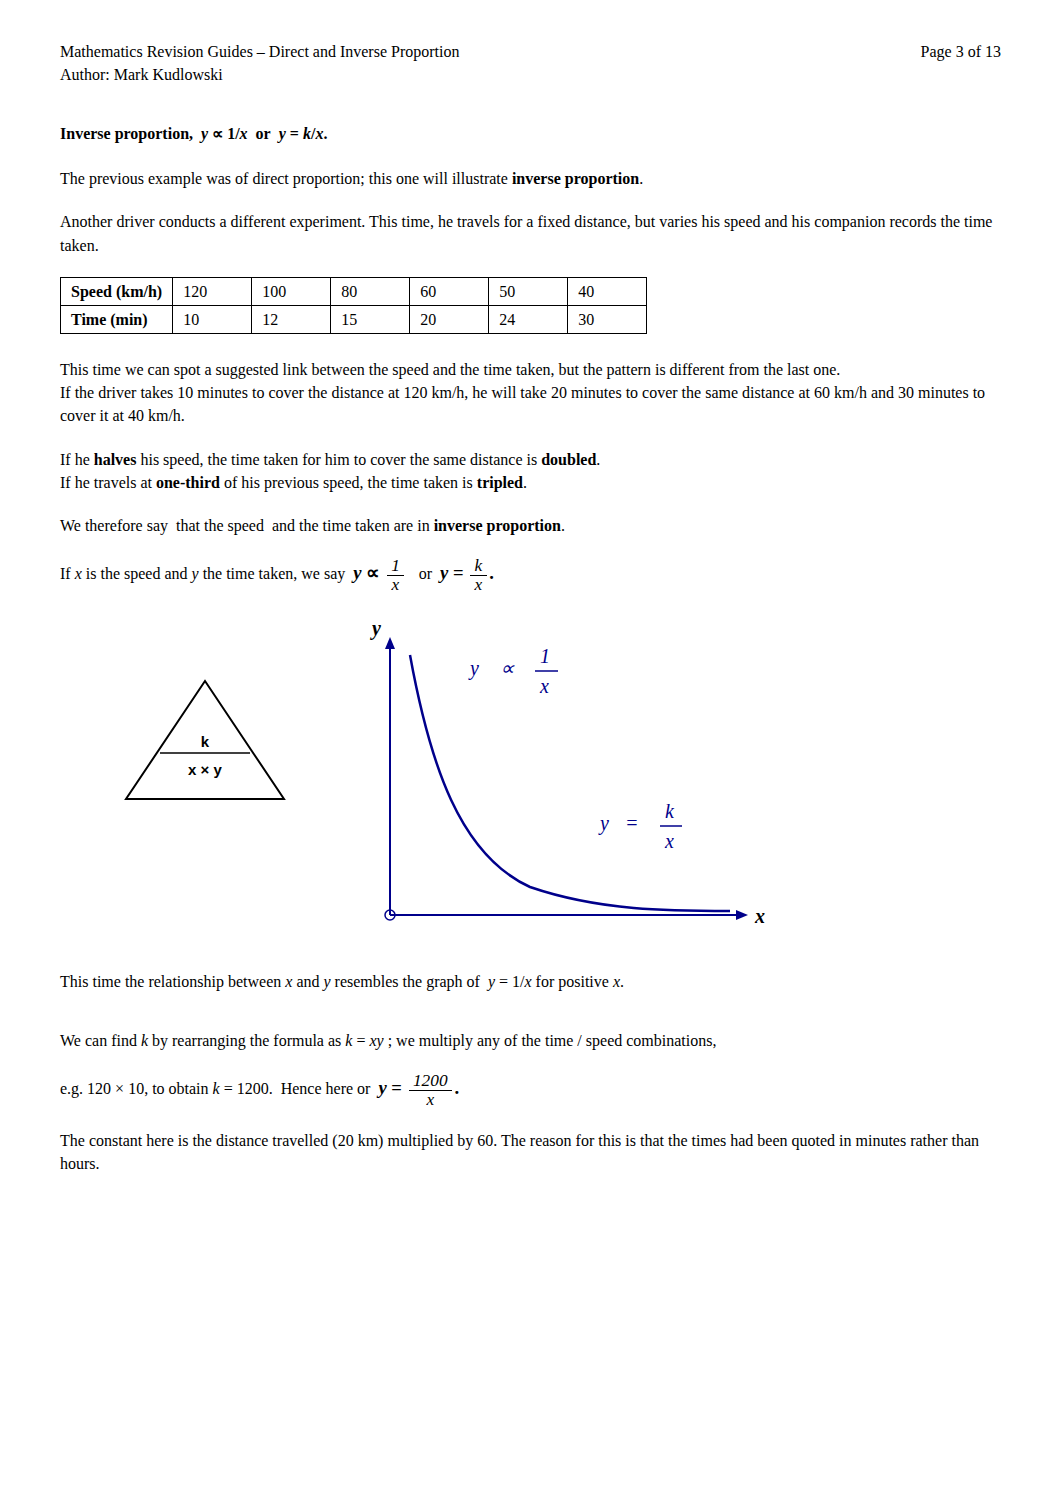Mathematics Revision Guides – Direct and Inverse Proportion
Author: Mark Kudlowski
Page 3 of 13
Inverse proportion, y ∝ 1/x or y = k/x.
The previous example was of direct proportion; this one will illustrate inverse proportion.
Another driver conducts a different experiment. This time, he travels for a fixed distance, but varies his speed and his companion records the time taken.
| Speed (km/h) | 120 | 100 | 80 | 60 | 50 | 40 |
| Time (min) | 10 | 12 | 15 | 20 | 24 | 30 |
This time we can spot a suggested link between the speed and the time taken, but the pattern is different from the last one.
If the driver takes 10 minutes to cover the distance at 120 km/h, he will take 20 minutes to cover the same distance at 60 km/h and 30 minutes to cover it at 40 km/h.
If he halves his speed, the time taken for him to cover the same distance is doubled.
If he travels at one-third of his previous speed, the time taken is tripled.
We therefore say that the speed and the time taken are in inverse proportion.
If x is the speed and y the time taken, we say y ∝ 1 x or y = kx.
k x × y
y x y ∝ 1 x y = k x
This time the relationship between x and y resembles the graph of y = 1/x for positive x.
We can find k by rearranging the formula as k = xy ; we multiply any of the time / speed combinations,
e.g. 120 × 10, to obtain k = 1200. Hence here or y = 1200 x.
The constant here is the distance travelled (20 km) multiplied by 60. The reason for this is that the times had been quoted in minutes rather than hours.